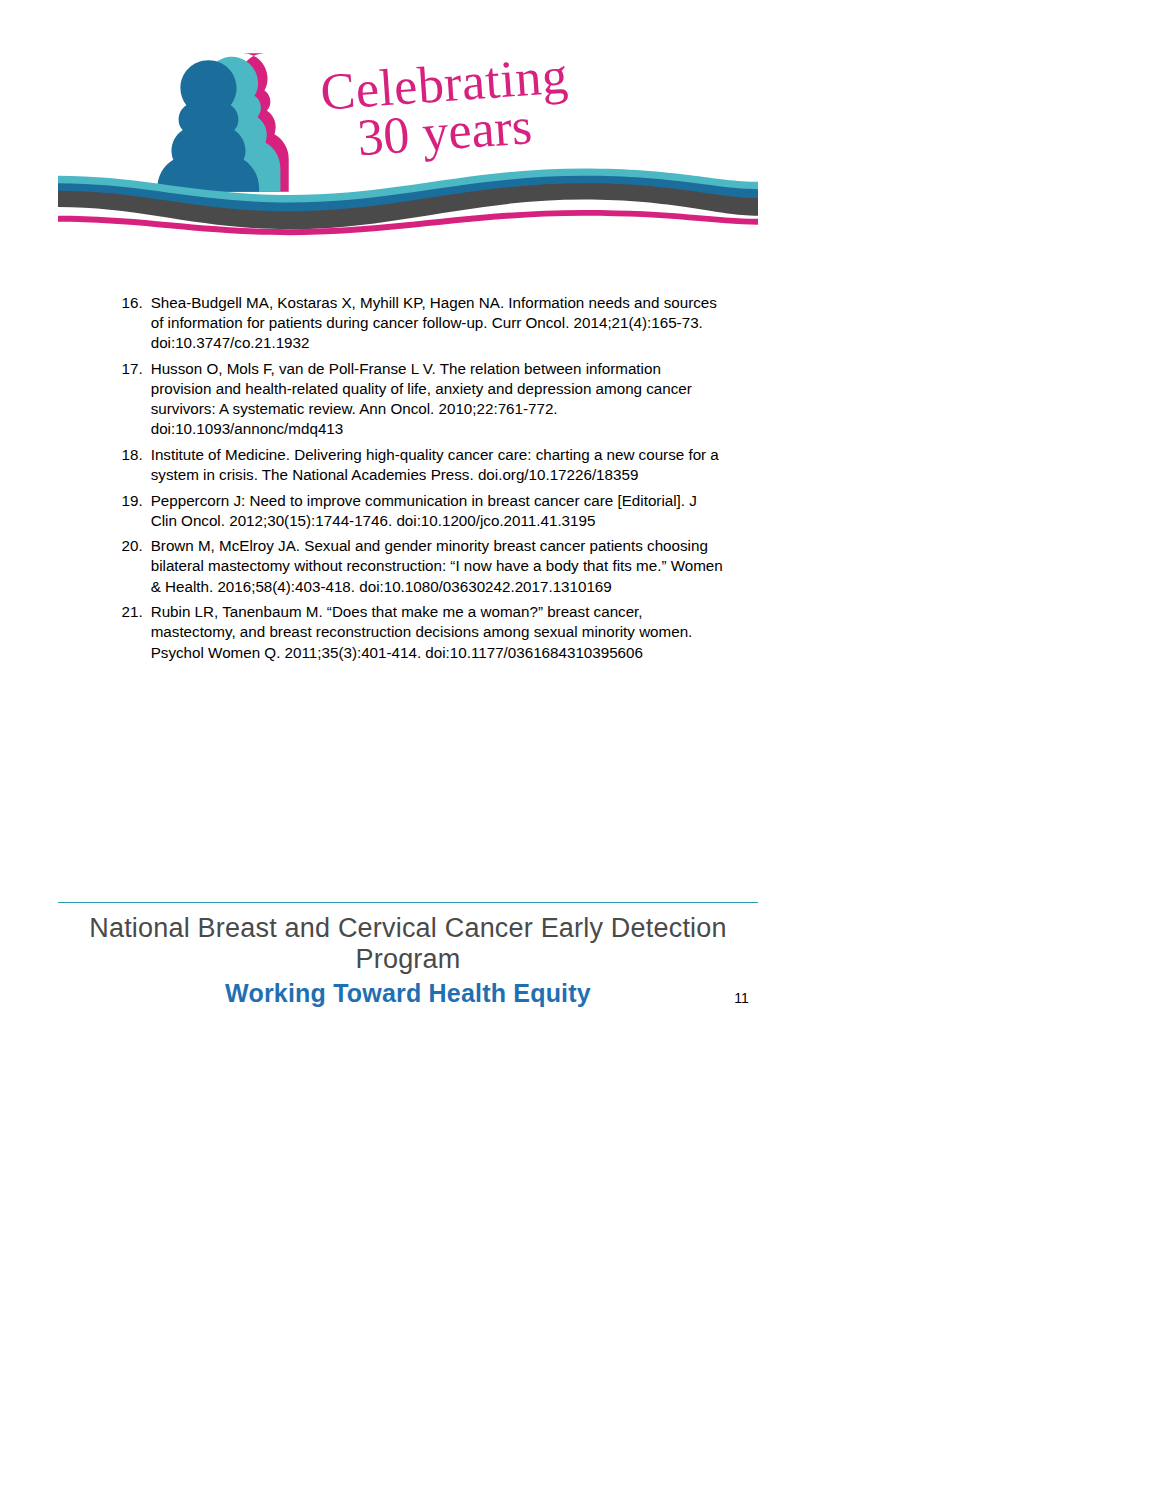Celebrating 30 years
Shea-Budgell MA, Kostaras X, Myhill KP, Hagen NA. Information needs and sources of information for patients during cancer follow-up. Curr Oncol. 2014;21(4):165-73. doi:10.3747/co.21.1932
Husson O, Mols F, van de Poll-Franse L V. The relation between information provision and health-related quality of life, anxiety and depression among cancer survivors: A systematic review. Ann Oncol. 2010;22:761-772. doi:10.1093/annonc/mdq413
Institute of Medicine. Delivering high-quality cancer care: charting a new course for a system in crisis. The National Academies Press. doi.org/10.17226/18359
Peppercorn J: Need to improve communication in breast cancer care [Editorial]. J Clin Oncol. 2012;30(15):1744-1746. doi:10.1200/jco.2011.41.3195
Brown M, McElroy JA. Sexual and gender minority breast cancer patients choosing bilateral mastectomy without reconstruction: “I now have a body that fits me.” Women & Health. 2016;58(4):403-418. doi:10.1080/03630242.2017.1310169
Rubin LR, Tanenbaum M. “Does that make me a woman?” breast cancer, mastectomy, and breast reconstruction decisions among sexual minority women. Psychol Women Q. 2011;35(3):401-414. doi:10.1177/0361684310395606
National Breast and Cervical Cancer Early Detection Program
Working Toward Health Equity
11